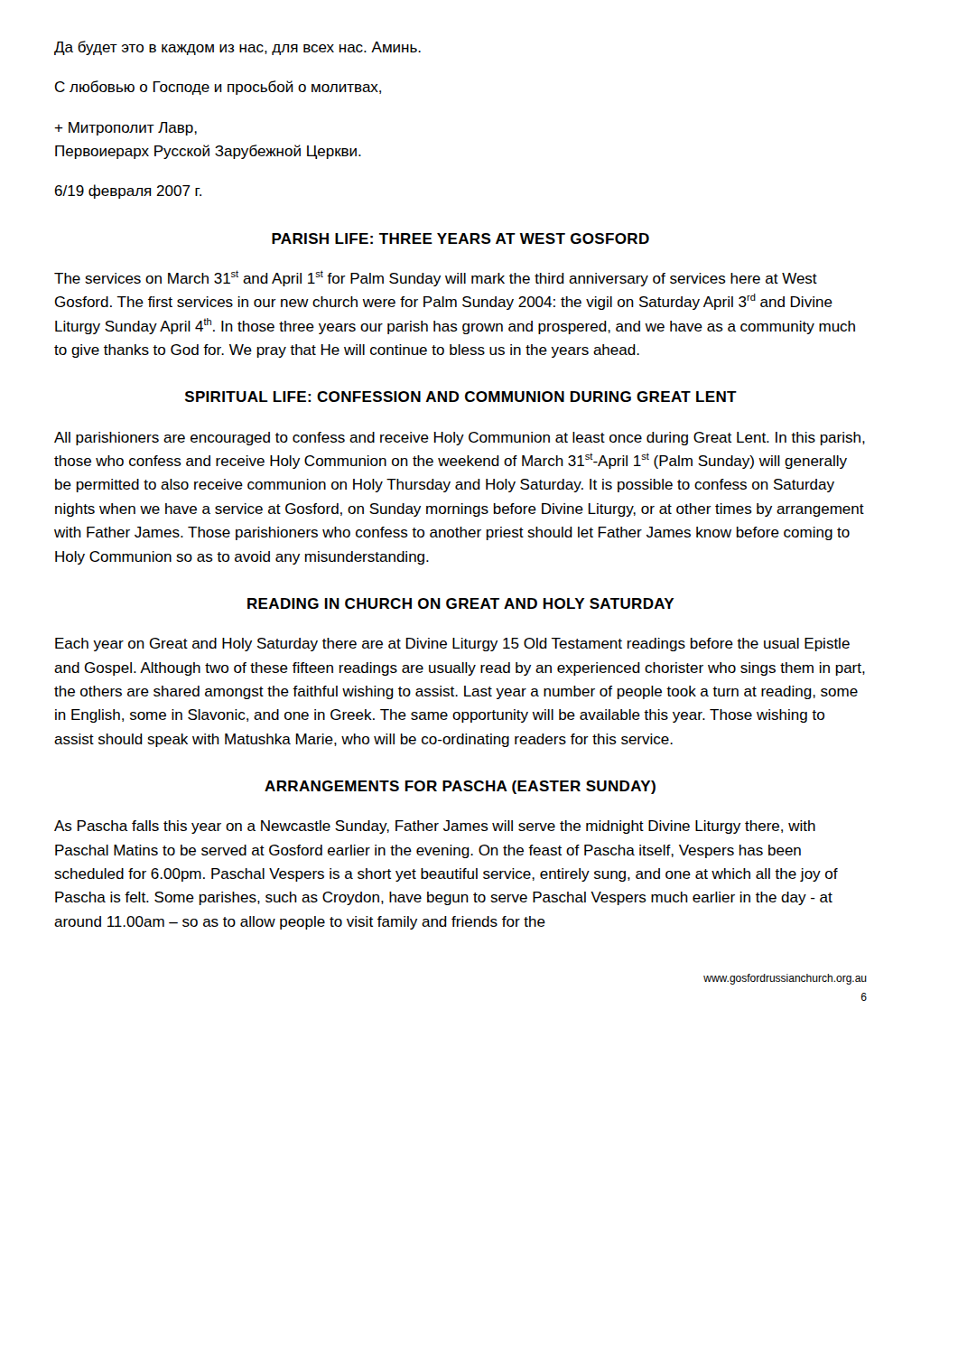Да будет это в каждом из нас, для всех нас. Аминь.
С любовью о Господе и просьбой о молитвах,
+ Митрополит Лавр,
Первоиерарх Русской Зарубежной Церкви.
6/19 февраля 2007 г.
PARISH LIFE: THREE YEARS AT WEST GOSFORD
The services on March 31st and April 1st for Palm Sunday will mark the third anniversary of services here at West Gosford. The first services in our new church were for Palm Sunday 2004: the vigil on Saturday April 3rd and Divine Liturgy Sunday April 4th. In those three years our parish has grown and prospered, and we have as a community much to give thanks to God for. We pray that He will continue to bless us in the years ahead.
SPIRITUAL LIFE: CONFESSION AND COMMUNION DURING GREAT LENT
All parishioners are encouraged to confess and receive Holy Communion at least once during Great Lent. In this parish, those who confess and receive Holy Communion on the weekend of March 31st-April 1st (Palm Sunday) will generally be permitted to also receive communion on Holy Thursday and Holy Saturday. It is possible to confess on Saturday nights when we have a service at Gosford, on Sunday mornings before Divine Liturgy, or at other times by arrangement with Father James. Those parishioners who confess to another priest should let Father James know before coming to Holy Communion so as to avoid any misunderstanding.
READING IN CHURCH ON GREAT AND HOLY SATURDAY
Each year on Great and Holy Saturday there are at Divine Liturgy 15 Old Testament readings before the usual Epistle and Gospel. Although two of these fifteen readings are usually read by an experienced chorister who sings them in part, the others are shared amongst the faithful wishing to assist. Last year a number of people took a turn at reading, some in English, some in Slavonic, and one in Greek. The same opportunity will be available this year. Those wishing to assist should speak with Matushka Marie, who will be co-ordinating readers for this service.
ARRANGEMENTS FOR PASCHA (EASTER SUNDAY)
As Pascha falls this year on a Newcastle Sunday, Father James will serve the midnight Divine Liturgy there, with Paschal Matins to be served at Gosford earlier in the evening. On the feast of Pascha itself, Vespers has been scheduled for 6.00pm. Paschal Vespers is a short yet beautiful service, entirely sung, and one at which all the joy of Pascha is felt. Some parishes, such as Croydon, have begun to serve Paschal Vespers much earlier in the day - at around 11.00am – so as to allow people to visit family and friends for the
www.gosfordrussianchurch.org.au 6